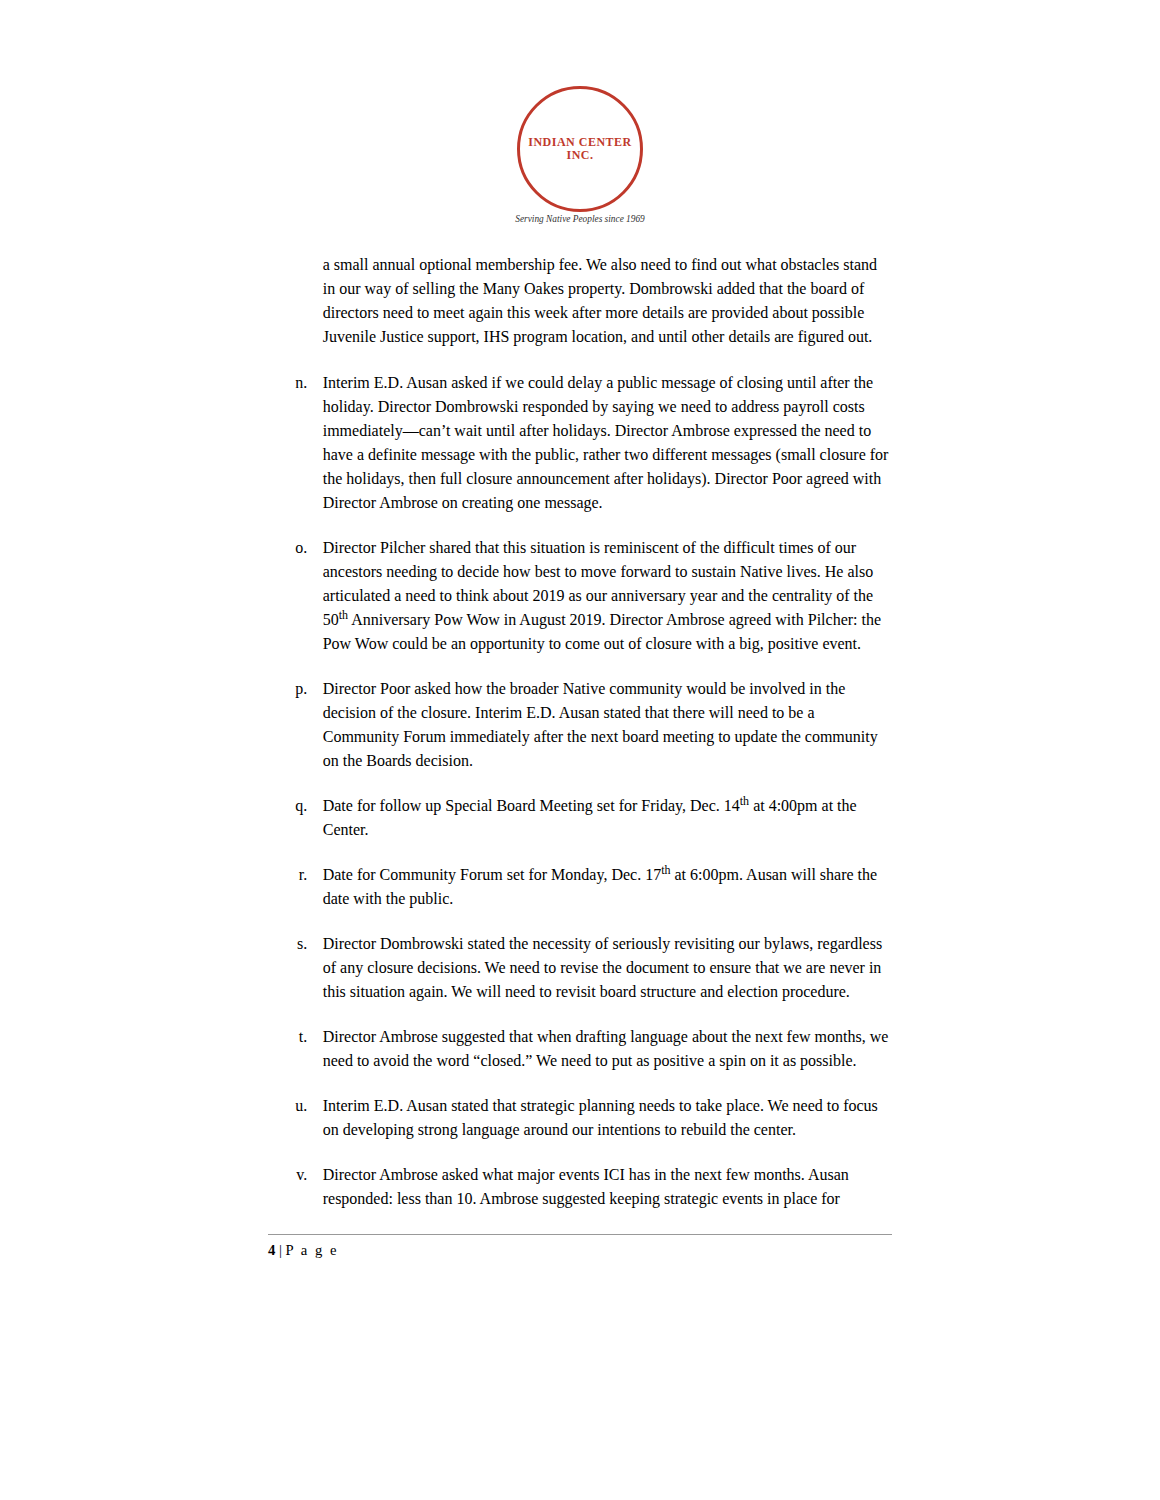Indian Center Inc.
Serving Native Peoples since 1969
a small annual optional membership fee. We also need to find out what obstacles stand in our way of selling the Many Oakes property. Dombrowski added that the board of directors need to meet again this week after more details are provided about possible Juvenile Justice support, IHS program location, and until other details are figured out.
Interim E.D. Ausan asked if we could delay a public message of closing until after the holiday. Director Dombrowski responded by saying we need to address payroll costs immediately—can’t wait until after holidays. Director Ambrose expressed the need to have a definite message with the public, rather two different messages (small closure for the holidays, then full closure announcement after holidays). Director Poor agreed with Director Ambrose on creating one message.
Director Pilcher shared that this situation is reminiscent of the difficult times of our ancestors needing to decide how best to move forward to sustain Native lives. He also articulated a need to think about 2019 as our anniversary year and the centrality of the 50th Anniversary Pow Wow in August 2019. Director Ambrose agreed with Pilcher: the Pow Wow could be an opportunity to come out of closure with a big, positive event.
Director Poor asked how the broader Native community would be involved in the decision of the closure. Interim E.D. Ausan stated that there will need to be a Community Forum immediately after the next board meeting to update the community on the Boards decision.
Date for follow up Special Board Meeting set for Friday, Dec. 14th at 4:00pm at the Center.
Date for Community Forum set for Monday, Dec. 17th at 6:00pm. Ausan will share the date with the public.
Director Dombrowski stated the necessity of seriously revisiting our bylaws, regardless of any closure decisions. We need to revise the document to ensure that we are never in this situation again. We will need to revisit board structure and election procedure.
Director Ambrose suggested that when drafting language about the next few months, we need to avoid the word “closed.” We need to put as positive a spin on it as possible.
Interim E.D. Ausan stated that strategic planning needs to take place. We need to focus on developing strong language around our intentions to rebuild the center.
Director Ambrose asked what major events ICI has in the next few months. Ausan responded: less than 10. Ambrose suggested keeping strategic events in place for
4 | P a g e